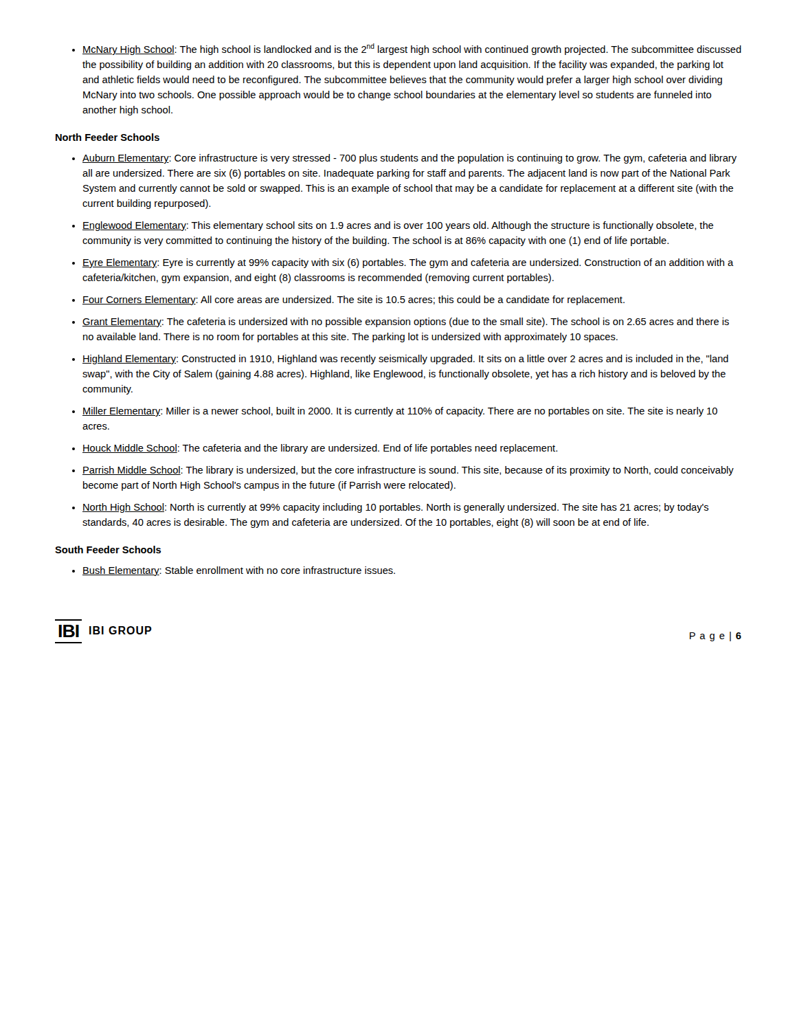McNary High School: The high school is landlocked and is the 2nd largest high school with continued growth projected. The subcommittee discussed the possibility of building an addition with 20 classrooms, but this is dependent upon land acquisition. If the facility was expanded, the parking lot and athletic fields would need to be reconfigured. The subcommittee believes that the community would prefer a larger high school over dividing McNary into two schools. One possible approach would be to change school boundaries at the elementary level so students are funneled into another high school.
North Feeder Schools
Auburn Elementary: Core infrastructure is very stressed - 700 plus students and the population is continuing to grow. The gym, cafeteria and library all are undersized. There are six (6) portables on site. Inadequate parking for staff and parents. The adjacent land is now part of the National Park System and currently cannot be sold or swapped. This is an example of school that may be a candidate for replacement at a different site (with the current building repurposed).
Englewood Elementary: This elementary school sits on 1.9 acres and is over 100 years old. Although the structure is functionally obsolete, the community is very committed to continuing the history of the building. The school is at 86% capacity with one (1) end of life portable.
Eyre Elementary: Eyre is currently at 99% capacity with six (6) portables. The gym and cafeteria are undersized. Construction of an addition with a cafeteria/kitchen, gym expansion, and eight (8) classrooms is recommended (removing current portables).
Four Corners Elementary: All core areas are undersized. The site is 10.5 acres; this could be a candidate for replacement.
Grant Elementary: The cafeteria is undersized with no possible expansion options (due to the small site). The school is on 2.65 acres and there is no available land. There is no room for portables at this site. The parking lot is undersized with approximately 10 spaces.
Highland Elementary: Constructed in 1910, Highland was recently seismically upgraded. It sits on a little over 2 acres and is included in the, "land swap", with the City of Salem (gaining 4.88 acres). Highland, like Englewood, is functionally obsolete, yet has a rich history and is beloved by the community.
Miller Elementary: Miller is a newer school, built in 2000. It is currently at 110% of capacity. There are no portables on site. The site is nearly 10 acres.
Houck Middle School: The cafeteria and the library are undersized. End of life portables need replacement.
Parrish Middle School: The library is undersized, but the core infrastructure is sound. This site, because of its proximity to North, could conceivably become part of North High School's campus in the future (if Parrish were relocated).
North High School: North is currently at 99% capacity including 10 portables. North is generally undersized. The site has 21 acres; by today's standards, 40 acres is desirable. The gym and cafeteria are undersized. Of the 10 portables, eight (8) will soon be at end of life.
South Feeder Schools
Bush Elementary: Stable enrollment with no core infrastructure issues.
IBI IBI GROUP
P a g e | 6